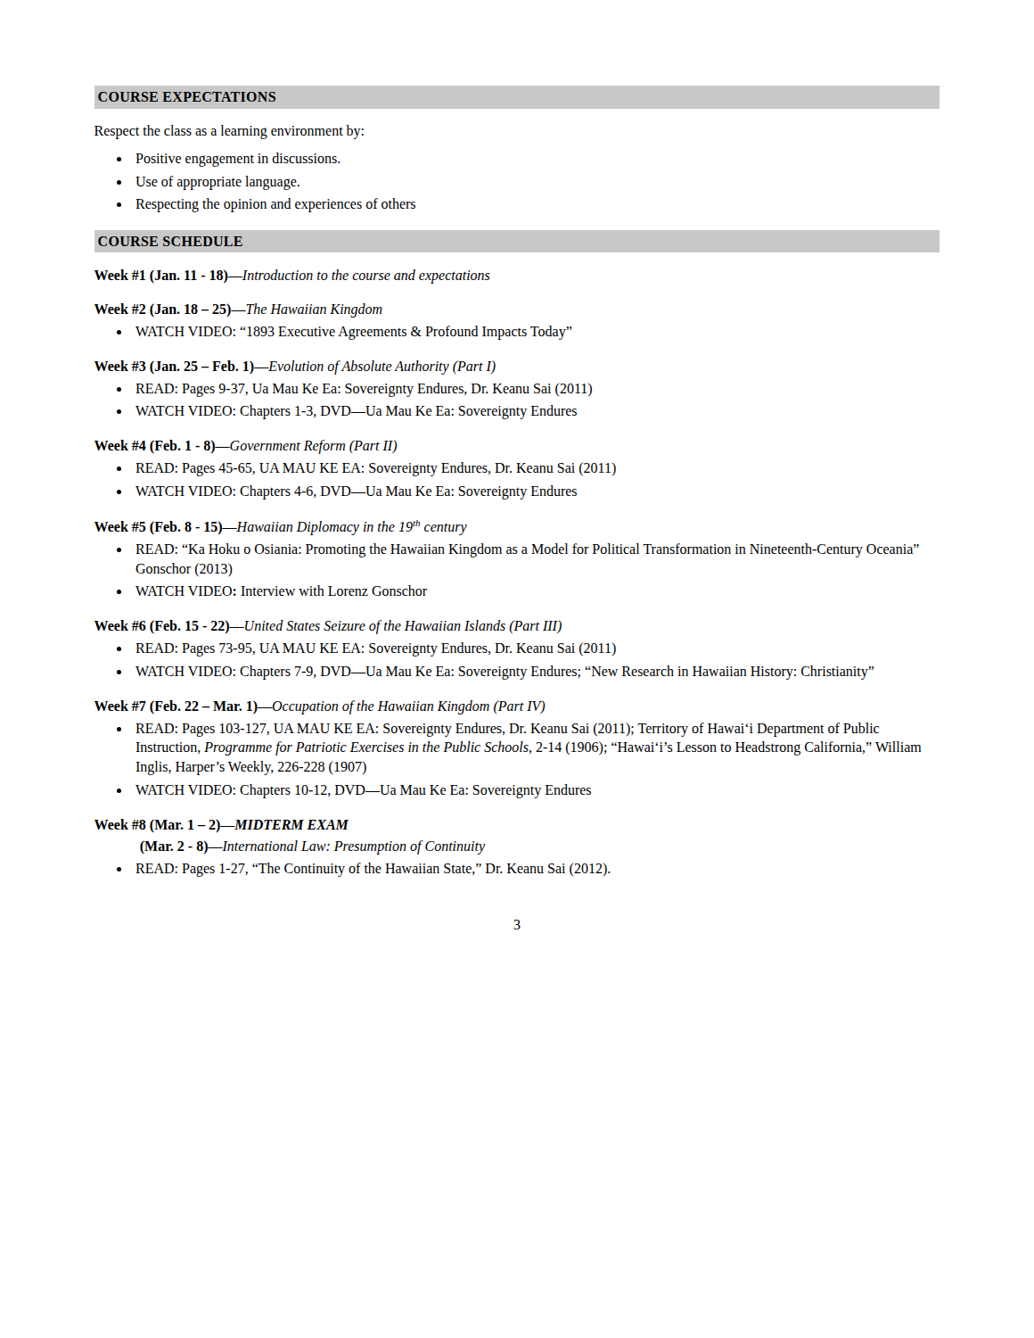COURSE EXPECTATIONS
Respect the class as a learning environment by:
Positive engagement in discussions.
Use of appropriate language.
Respecting the opinion and experiences of others
COURSE SCHEDULE
Week #1 (Jan. 11 - 18)—Introduction to the course and expectations
Week #2 (Jan. 18 – 25)—The Hawaiian Kingdom
WATCH VIDEO: “1893 Executive Agreements & Profound Impacts Today”
Week #3 (Jan. 25 – Feb. 1)—Evolution of Absolute Authority (Part I)
READ: Pages 9-37, Ua Mau Ke Ea: Sovereignty Endures, Dr. Keanu Sai (2011)
WATCH VIDEO: Chapters 1-3, DVD—Ua Mau Ke Ea: Sovereignty Endures
Week #4 (Feb. 1 - 8)—Government Reform (Part II)
READ: Pages 45-65, UA MAU KE EA: Sovereignty Endures, Dr. Keanu Sai (2011)
WATCH VIDEO: Chapters 4-6, DVD—Ua Mau Ke Ea: Sovereignty Endures
Week #5 (Feb. 8 - 15)—Hawaiian Diplomacy in the 19th century
READ: “Ka Hoku o Osiania: Promoting the Hawaiian Kingdom as a Model for Political Transformation in Nineteenth-Century Oceania” Gonschor (2013)
WATCH VIDEO: Interview with Lorenz Gonschor
Week #6 (Feb. 15 - 22)—United States Seizure of the Hawaiian Islands (Part III)
READ: Pages 73-95, UA MAU KE EA: Sovereignty Endures, Dr. Keanu Sai (2011)
WATCH VIDEO: Chapters 7-9, DVD—Ua Mau Ke Ea: Sovereignty Endures; “New Research in Hawaiian History: Christianity”
Week #7 (Feb. 22 – Mar. 1)—Occupation of the Hawaiian Kingdom (Part IV)
READ: Pages 103-127, UA MAU KE EA: Sovereignty Endures, Dr. Keanu Sai (2011); Territory of Hawai‘i Department of Public Instruction, Programme for Patriotic Exercises in the Public Schools, 2-14 (1906); “Hawai‘i’s Lesson to Headstrong California,” William Inglis, Harper’s Weekly, 226-228 (1907)
WATCH VIDEO: Chapters 10-12, DVD—Ua Mau Ke Ea: Sovereignty Endures
Week #8 (Mar. 1 – 2)—MIDTERM EXAM
(Mar. 2 - 8)—International Law: Presumption of Continuity
READ: Pages 1-27, “The Continuity of the Hawaiian State,” Dr. Keanu Sai (2012).
3